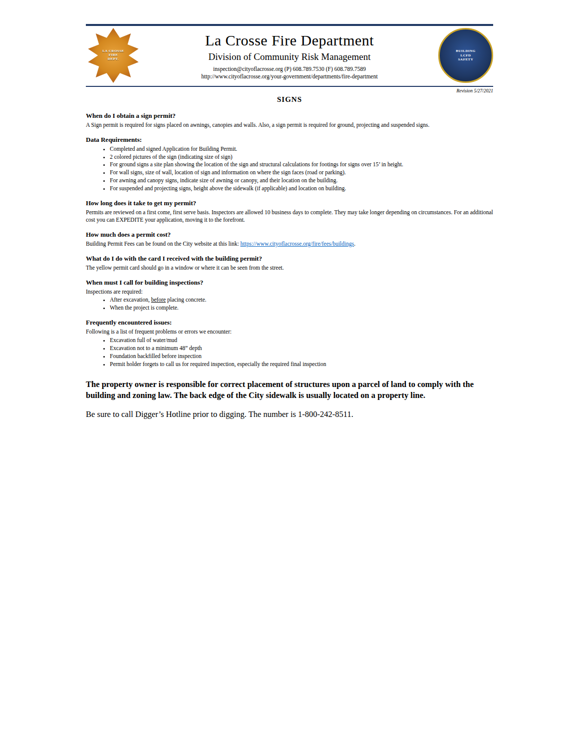LA CROSSE
FIRE
DEPT.
La Crosse Fire Department
Division of Community Risk Management
inspection@cityoflacrosse.org (P) 608.789.7530 (F) 608.789.7589
http://www.cityoflacrosse.org/your-government/departments/fire-department
BUILDING
LCFD
SAFETY
Revision 5/27/2021
SIGNS
When do I obtain a sign permit?
A Sign permit is required for signs placed on awnings, canopies and walls. Also, a sign permit is required for ground, projecting and suspended signs.
Data Requirements:
Completed and signed Application for Building Permit.
2 colored pictures of the sign (indicating size of sign)
For ground signs a site plan showing the location of the sign and structural calculations for footings for signs over 15’ in height.
For wall signs, size of wall, location of sign and information on where the sign faces (road or parking).
For awning and canopy signs, indicate size of awning or canopy, and their location on the building.
For suspended and projecting signs, height above the sidewalk (if applicable) and location on building.
How long does it take to get my permit?
Permits are reviewed on a first come, first serve basis. Inspectors are allowed 10 business days to complete. They may take longer depending on circumstances. For an additional cost you can EXPEDITE your application, moving it to the forefront.
How much does a permit cost?
Building Permit Fees can be found on the City website at this link: https://www.cityoflacrosse.org/fire/fees/buildings.
What do I do with the card I received with the building permit?
The yellow permit card should go in a window or where it can be seen from the street.
When must I call for building inspections?
Inspections are required:
After excavation, before placing concrete.
When the project is complete.
Frequently encountered issues:
Following is a list of frequent problems or errors we encounter:
Excavation full of water/mud
Excavation not to a minimum 48” depth
Foundation backfilled before inspection
Permit holder forgets to call us for required inspection, especially the required final inspection
The property owner is responsible for correct placement of structures upon a parcel of land to comply with the building and zoning law. The back edge of the City sidewalk is usually located on a property line.
Be sure to call Digger’s Hotline prior to digging. The number is 1-800-242-8511.